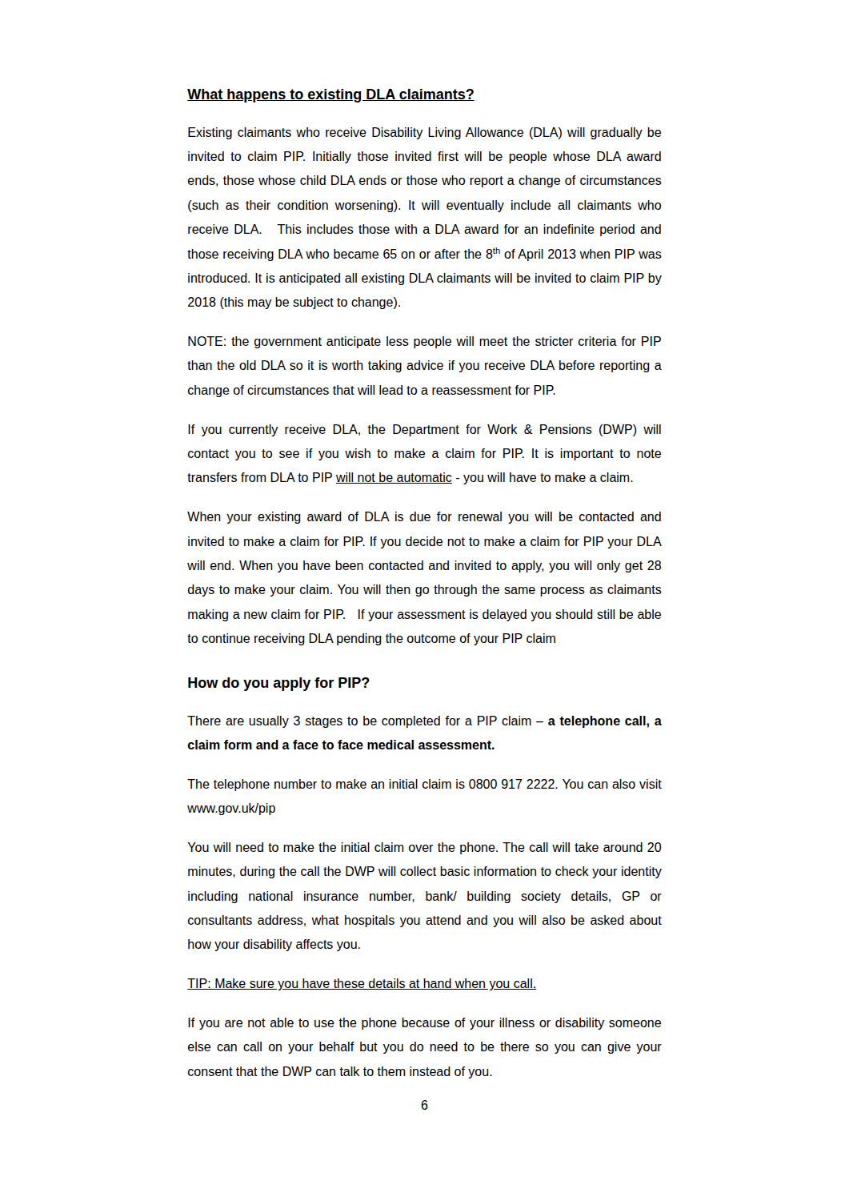What happens to existing DLA claimants?
Existing claimants who receive Disability Living Allowance (DLA) will gradually be invited to claim PIP. Initially those invited first will be people whose DLA award ends, those whose child DLA ends or those who report a change of circumstances (such as their condition worsening). It will eventually include all claimants who receive DLA. This includes those with a DLA award for an indefinite period and those receiving DLA who became 65 on or after the 8th of April 2013 when PIP was introduced. It is anticipated all existing DLA claimants will be invited to claim PIP by 2018 (this may be subject to change).
NOTE: the government anticipate less people will meet the stricter criteria for PIP than the old DLA so it is worth taking advice if you receive DLA before reporting a change of circumstances that will lead to a reassessment for PIP.
If you currently receive DLA, the Department for Work & Pensions (DWP) will contact you to see if you wish to make a claim for PIP. It is important to note transfers from DLA to PIP will not be automatic - you will have to make a claim.
When your existing award of DLA is due for renewal you will be contacted and invited to make a claim for PIP. If you decide not to make a claim for PIP your DLA will end. When you have been contacted and invited to apply, you will only get 28 days to make your claim. You will then go through the same process as claimants making a new claim for PIP. If your assessment is delayed you should still be able to continue receiving DLA pending the outcome of your PIP claim
How do you apply for PIP?
There are usually 3 stages to be completed for a PIP claim – a telephone call, a claim form and a face to face medical assessment.
The telephone number to make an initial claim is 0800 917 2222. You can also visit www.gov.uk/pip
You will need to make the initial claim over the phone. The call will take around 20 minutes, during the call the DWP will collect basic information to check your identity including national insurance number, bank/ building society details, GP or consultants address, what hospitals you attend and you will also be asked about how your disability affects you.
TIP: Make sure you have these details at hand when you call.
If you are not able to use the phone because of your illness or disability someone else can call on your behalf but you do need to be there so you can give your consent that the DWP can talk to them instead of you.
6